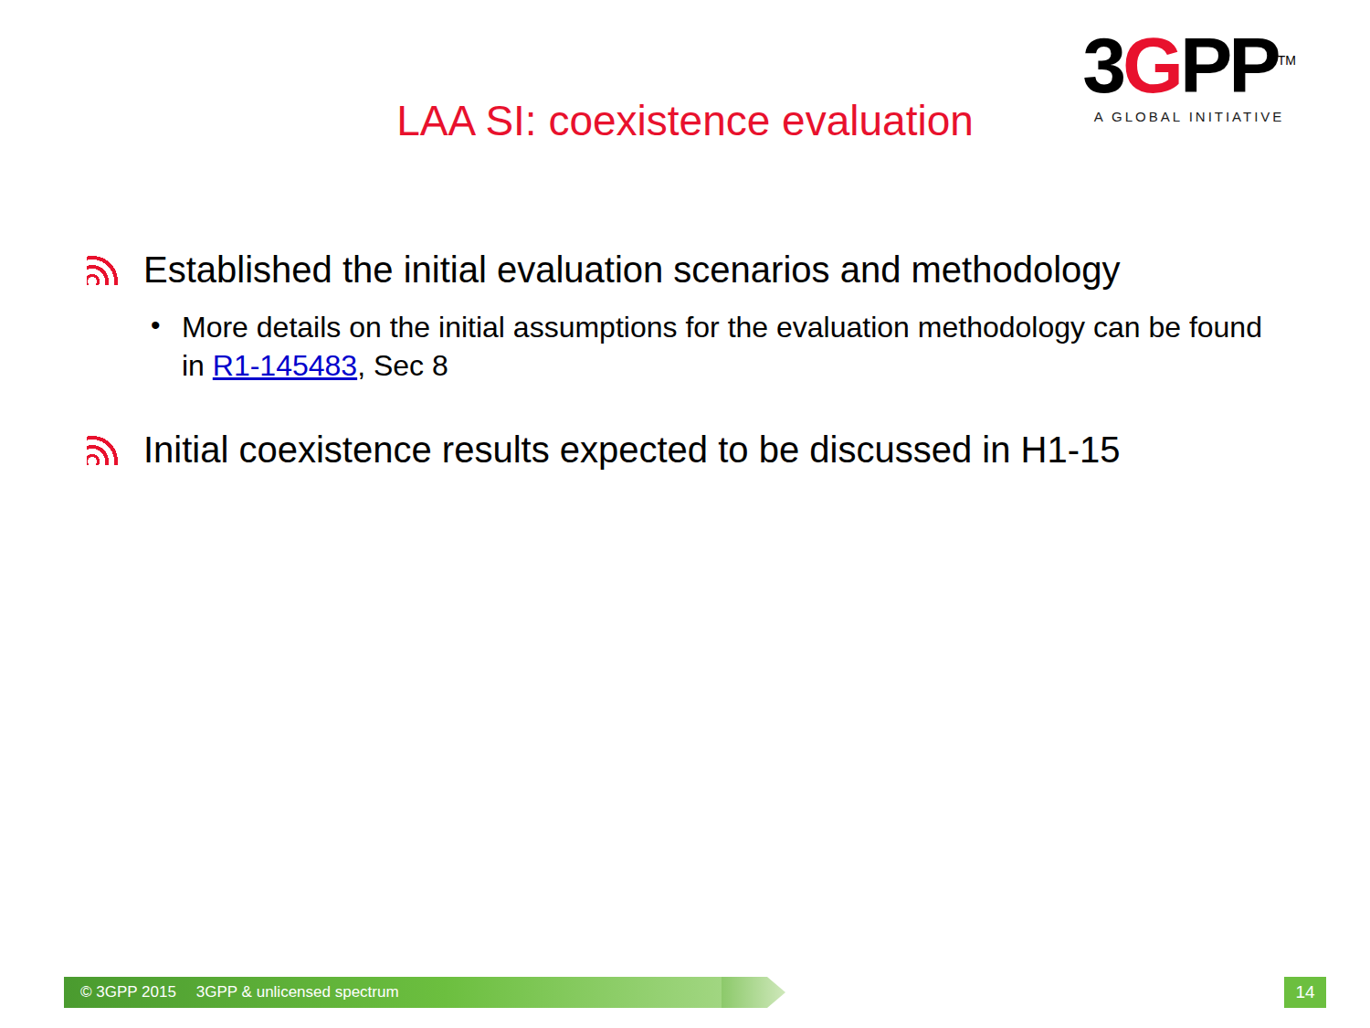3GPPTM
A GLOBAL INITIATIVE
LAA SI: coexistence evaluation
Established the initial evaluation scenarios and methodology
More details on the initial assumptions for the evaluation methodology can be found in R1-145483, Sec 8
Initial coexistence results expected to be discussed in H1-15
© 3GPP 2015 3GPP & unlicensed spectrum
14